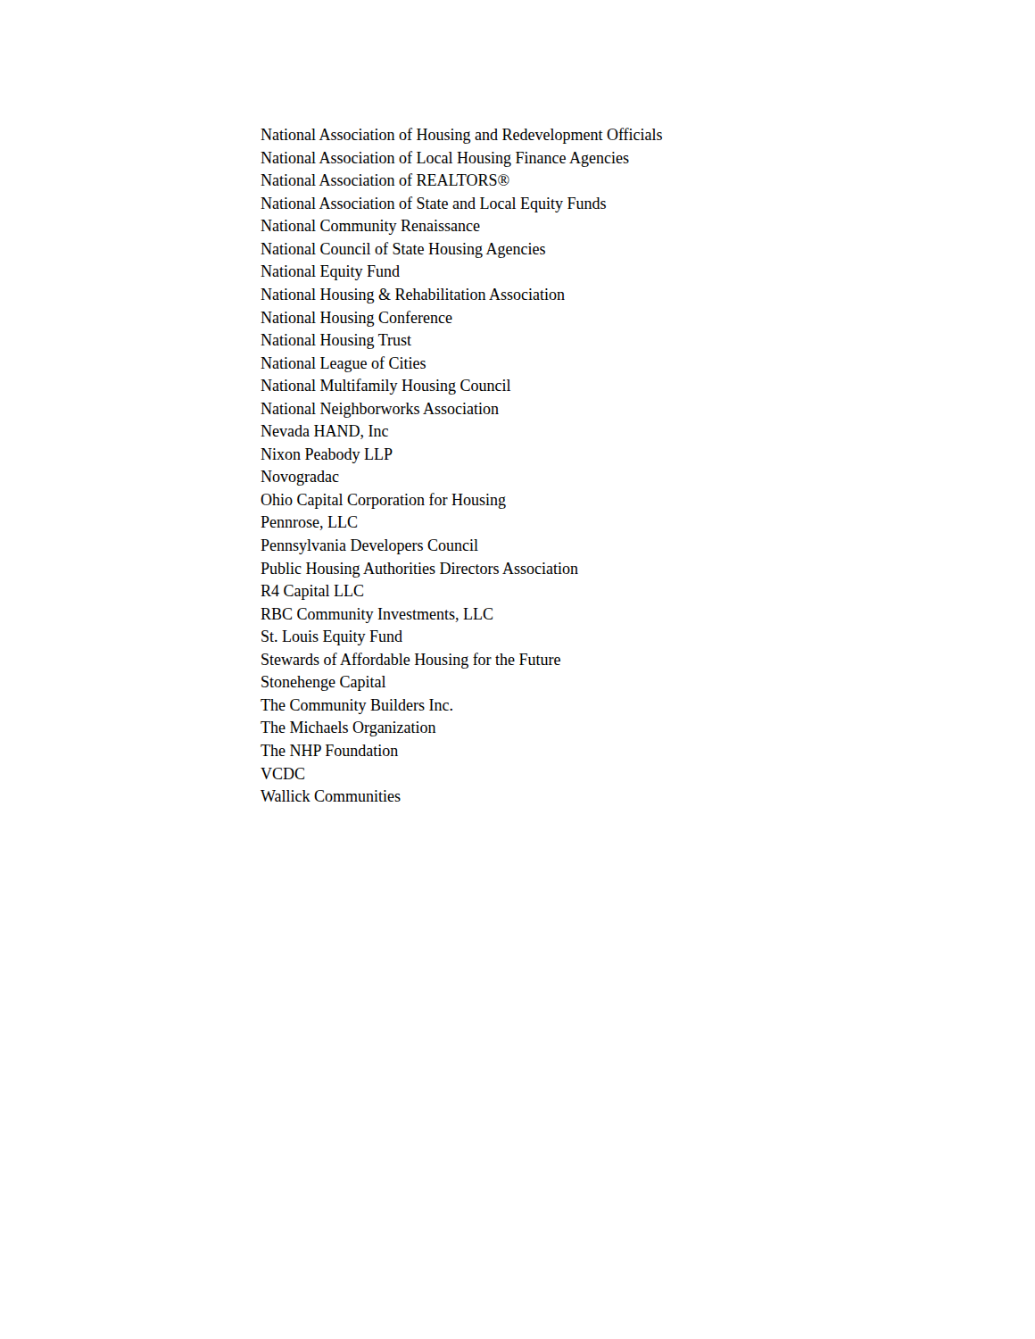National Association of Housing and Redevelopment Officials
National Association of Local Housing Finance Agencies
National Association of REALTORS®
National Association of State and Local Equity Funds
National Community Renaissance
National Council of State Housing Agencies
National Equity Fund
National Housing & Rehabilitation Association
National Housing Conference
National Housing Trust
National League of Cities
National Multifamily Housing Council
National Neighborworks Association
Nevada HAND, Inc
Nixon Peabody LLP
Novogradac
Ohio Capital Corporation for Housing
Pennrose, LLC
Pennsylvania Developers Council
Public Housing Authorities Directors Association
R4 Capital LLC
RBC Community Investments, LLC
St. Louis Equity Fund
Stewards of Affordable Housing for the Future
Stonehenge Capital
The Community Builders Inc.
The Michaels Organization
The NHP Foundation
VCDC
Wallick Communities